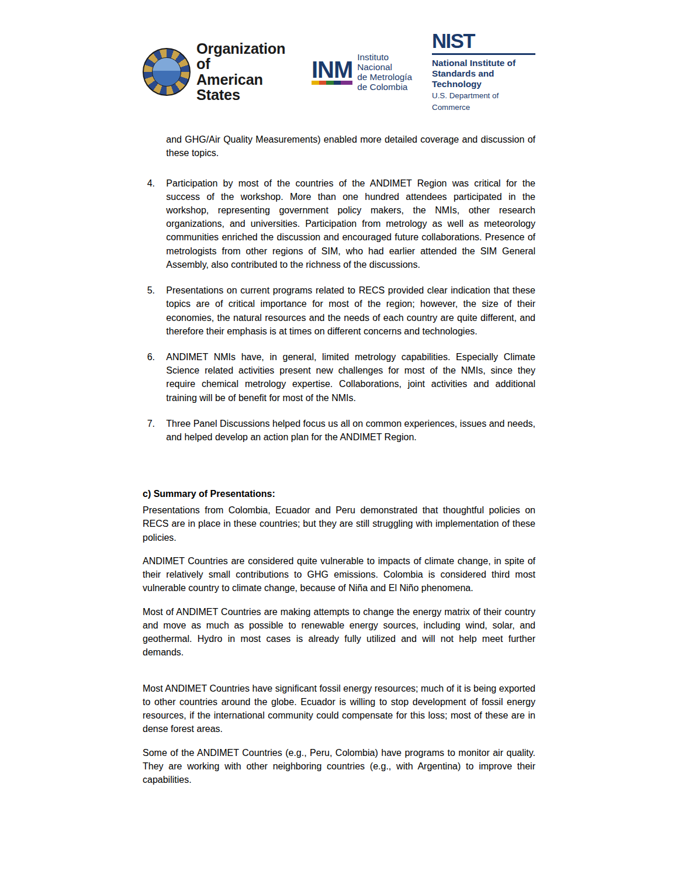Organization of
American States
INM
Instituto Nacional
de Metrología
de Colombia
NIST
National Institute of
Standards and Technology
U.S. Department of Commerce
and GHG/Air Quality Measurements) enabled more detailed coverage and discussion of these topics.
Participation by most of the countries of the ANDIMET Region was critical for the success of the workshop. More than one hundred attendees participated in the workshop, representing government policy makers, the NMIs, other research organizations, and universities. Participation from metrology as well as meteorology communities enriched the discussion and encouraged future collaborations. Presence of metrologists from other regions of SIM, who had earlier attended the SIM General Assembly, also contributed to the richness of the discussions.
Presentations on current programs related to RECS provided clear indication that these topics are of critical importance for most of the region; however, the size of their economies, the natural resources and the needs of each country are quite different, and therefore their emphasis is at times on different concerns and technologies.
ANDIMET NMIs have, in general, limited metrology capabilities. Especially Climate Science related activities present new challenges for most of the NMIs, since they require chemical metrology expertise. Collaborations, joint activities and additional training will be of benefit for most of the NMIs.
Three Panel Discussions helped focus us all on common experiences, issues and needs, and helped develop an action plan for the ANDIMET Region.
c) Summary of Presentations:
Presentations from Colombia, Ecuador and Peru demonstrated that thoughtful policies on RECS are in place in these countries; but they are still struggling with implementation of these policies.
ANDIMET Countries are considered quite vulnerable to impacts of climate change, in spite of their relatively small contributions to GHG emissions. Colombia is considered third most vulnerable country to climate change, because of Niña and El Niño phenomena.
Most of ANDIMET Countries are making attempts to change the energy matrix of their country and move as much as possible to renewable energy sources, including wind, solar, and geothermal. Hydro in most cases is already fully utilized and will not help meet further demands.
Most ANDIMET Countries have significant fossil energy resources; much of it is being exported to other countries around the globe. Ecuador is willing to stop development of fossil energy resources, if the international community could compensate for this loss; most of these are in dense forest areas.
Some of the ANDIMET Countries (e.g., Peru, Colombia) have programs to monitor air quality. They are working with other neighboring countries (e.g., with Argentina) to improve their capabilities.